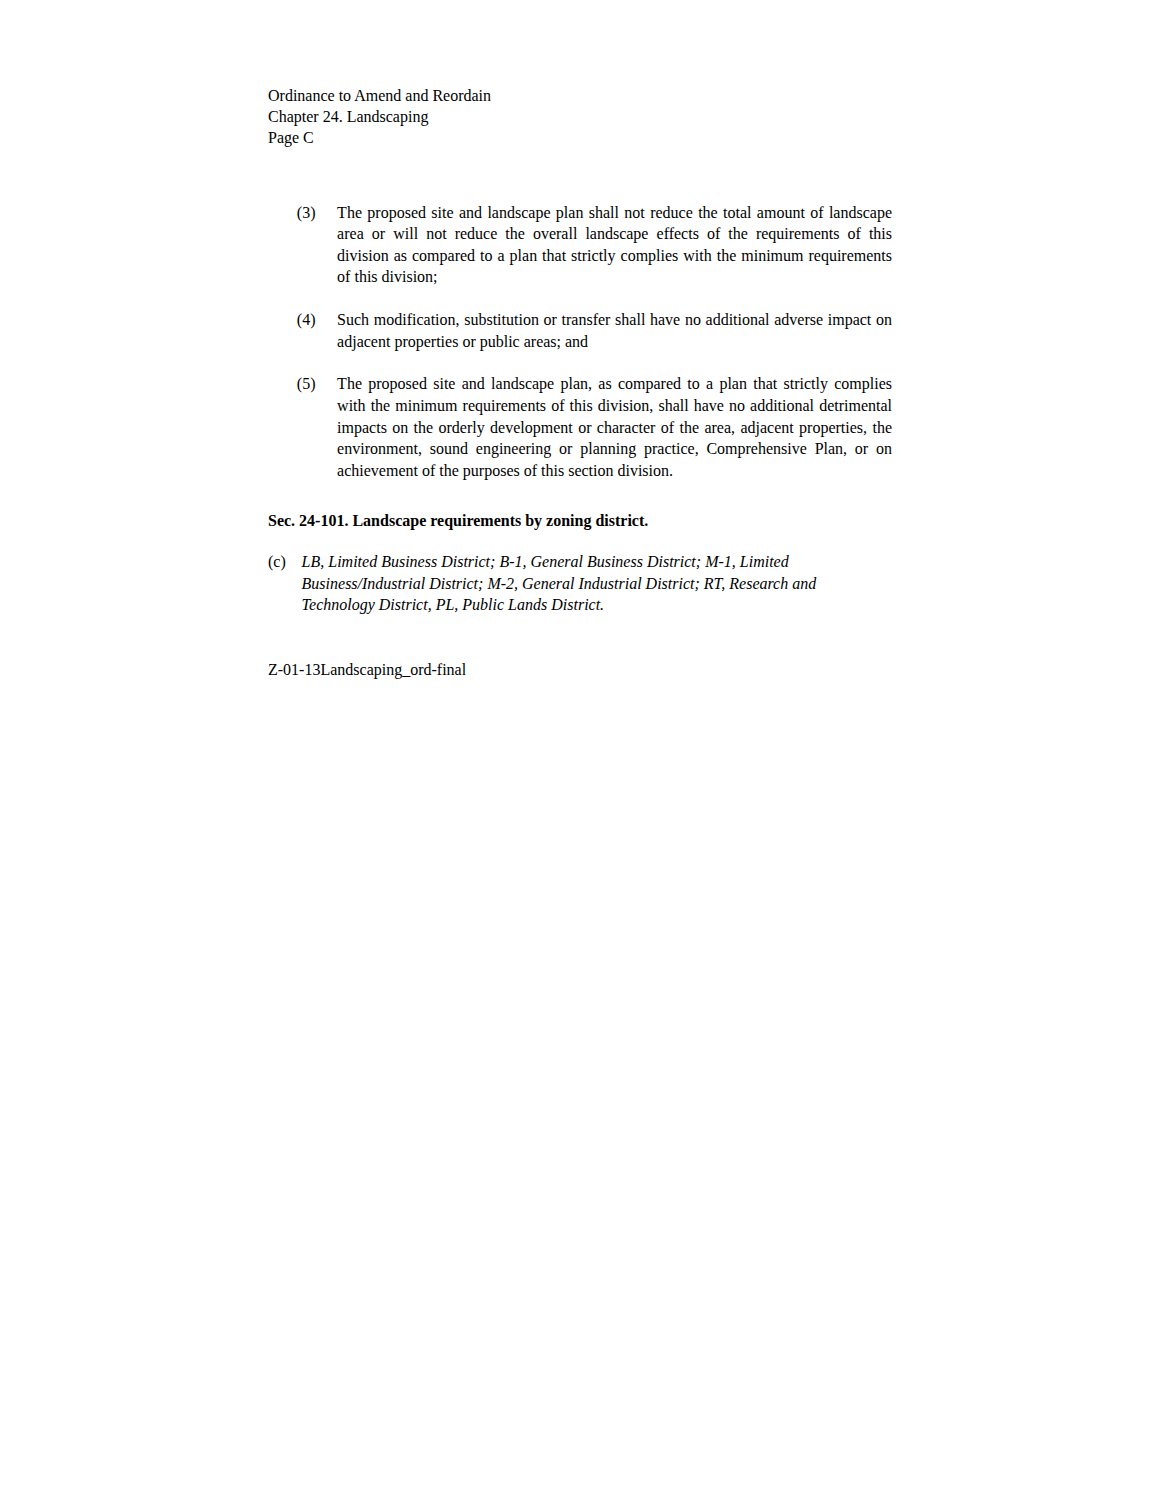Ordinance to Amend and Reordain
Chapter 24. Landscaping
Page C
(3) The proposed site and landscape plan shall not reduce the total amount of landscape area or will not reduce the overall landscape effects of the requirements of this division as compared to a plan that strictly complies with the minimum requirements of this division;
(4) Such modification, substitution or transfer shall have no additional adverse impact on adjacent properties or public areas; and
(5) The proposed site and landscape plan, as compared to a plan that strictly complies with the minimum requirements of this division, shall have no additional detrimental impacts on the orderly development or character of the area, adjacent properties, the environment, sound engineering or planning practice, Comprehensive Plan, or on achievement of the purposes of this section division.
Sec. 24-101. Landscape requirements by zoning district.
(c) LB, Limited Business District; B-1, General Business District; M-1, Limited Business/Industrial District; M-2, General Industrial District; RT, Research and Technology District, PL, Public Lands District.
Z-01-13Landscaping_ord-final